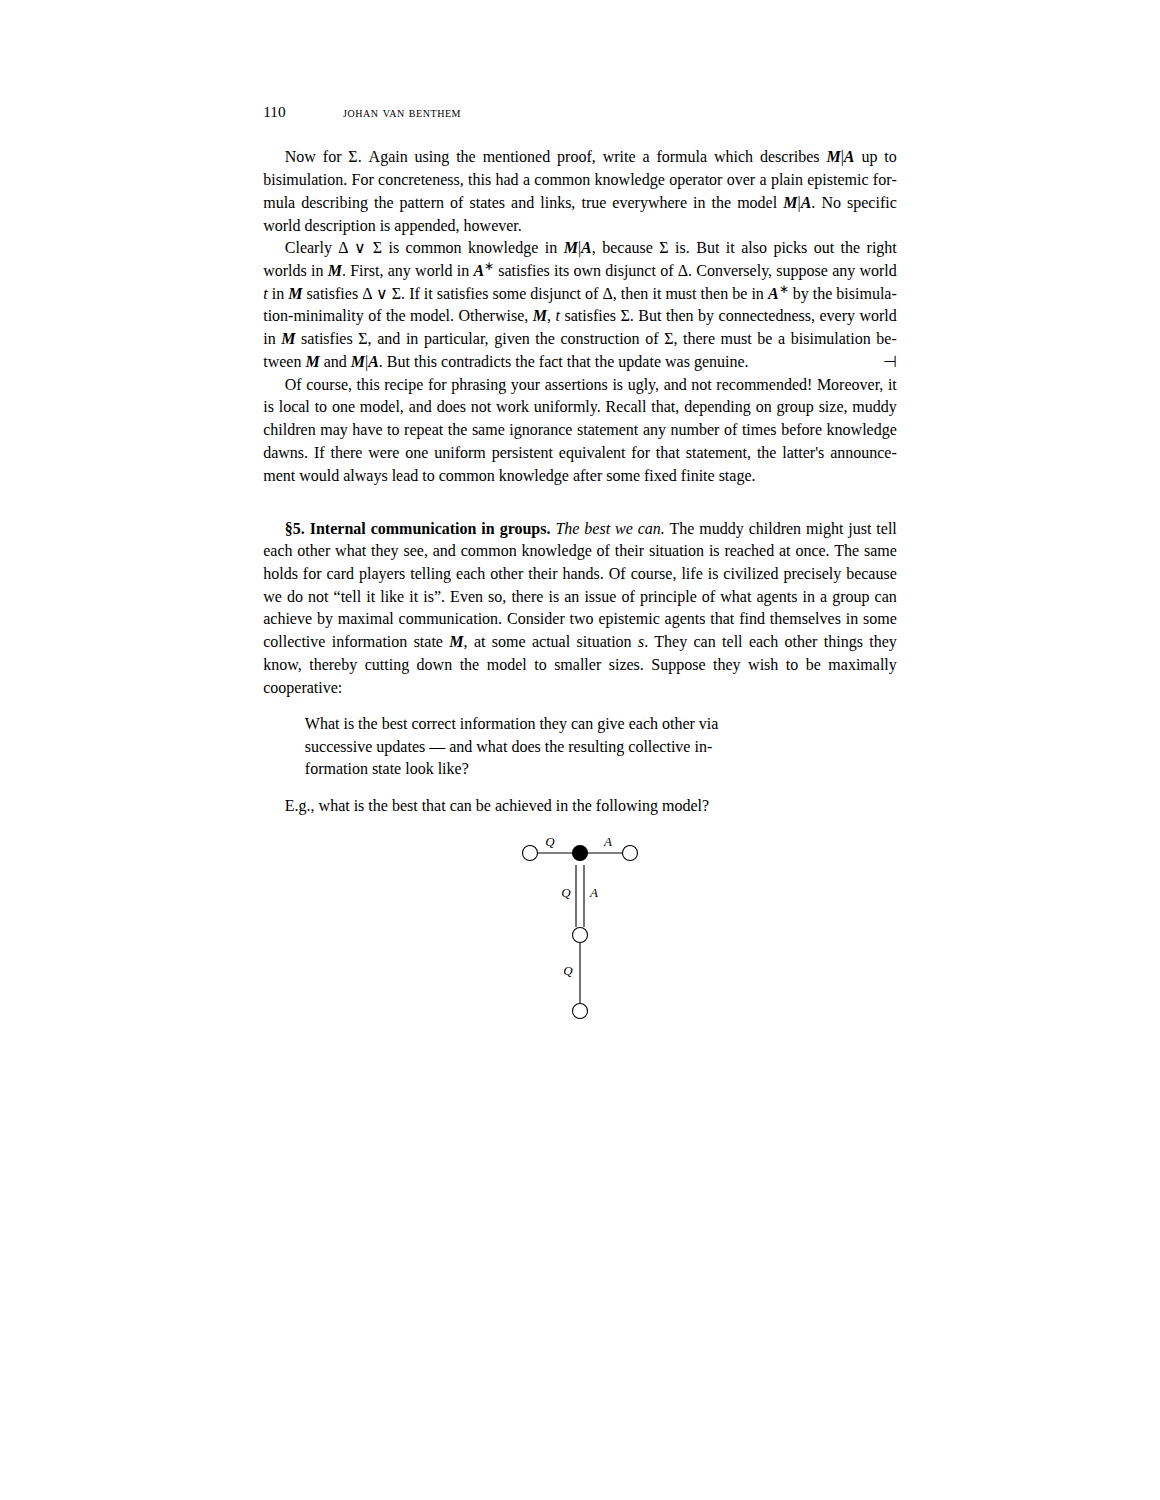110
johan van benthem
Now for Σ. Again using the mentioned proof, write a formula which describes M|A up to bisimulation. For concreteness, this had a common knowledge operator over a plain epistemic formula describing the pattern of states and links, true everywhere in the model M|A. No specific world description is appended, however.
Clearly Δ ∨ Σ is common knowledge in M|A, because Σ is. But it also picks out the right worlds in M. First, any world in A∗ satisfies its own disjunct of Δ. Conversely, suppose any world t in M satisfies Δ ∨ Σ. If it satisfies some disjunct of Δ, then it must then be in A∗ by the bisimulation-minimality of the model. Otherwise, M, t satisfies Σ. But then by connectedness, every world in M satisfies Σ, and in particular, given the construction of Σ, there must be a bisimulation between M and M|A. But this contradicts the fact that the update was genuine.⊣
Of course, this recipe for phrasing your assertions is ugly, and not recommended! Moreover, it is local to one model, and does not work uniformly. Recall that, depending on group size, muddy children may have to repeat the same ignorance statement any number of times before knowledge dawns. If there were one uniform persistent equivalent for that statement, the latter's announcement would always lead to common knowledge after some fixed finite stage.
§5. Internal communication in groups. The best we can. The muddy children might just tell each other what they see, and common knowledge of their situation is reached at once. The same holds for card players telling each other their hands. Of course, life is civilized precisely because we do not “tell it like it is”. Even so, there is an issue of principle of what agents in a group can achieve by maximal communication. Consider two epistemic agents that find themselves in some collective information state M, at some actual situation s. They can tell each other things they know, thereby cutting down the model to smaller sizes. Suppose they wish to be maximally cooperative:
What is the best correct information they can give each other via successive updates — and what does the resulting collective information state look like?
E.g., what is the best that can be achieved in the following model?
Q A Q A Q